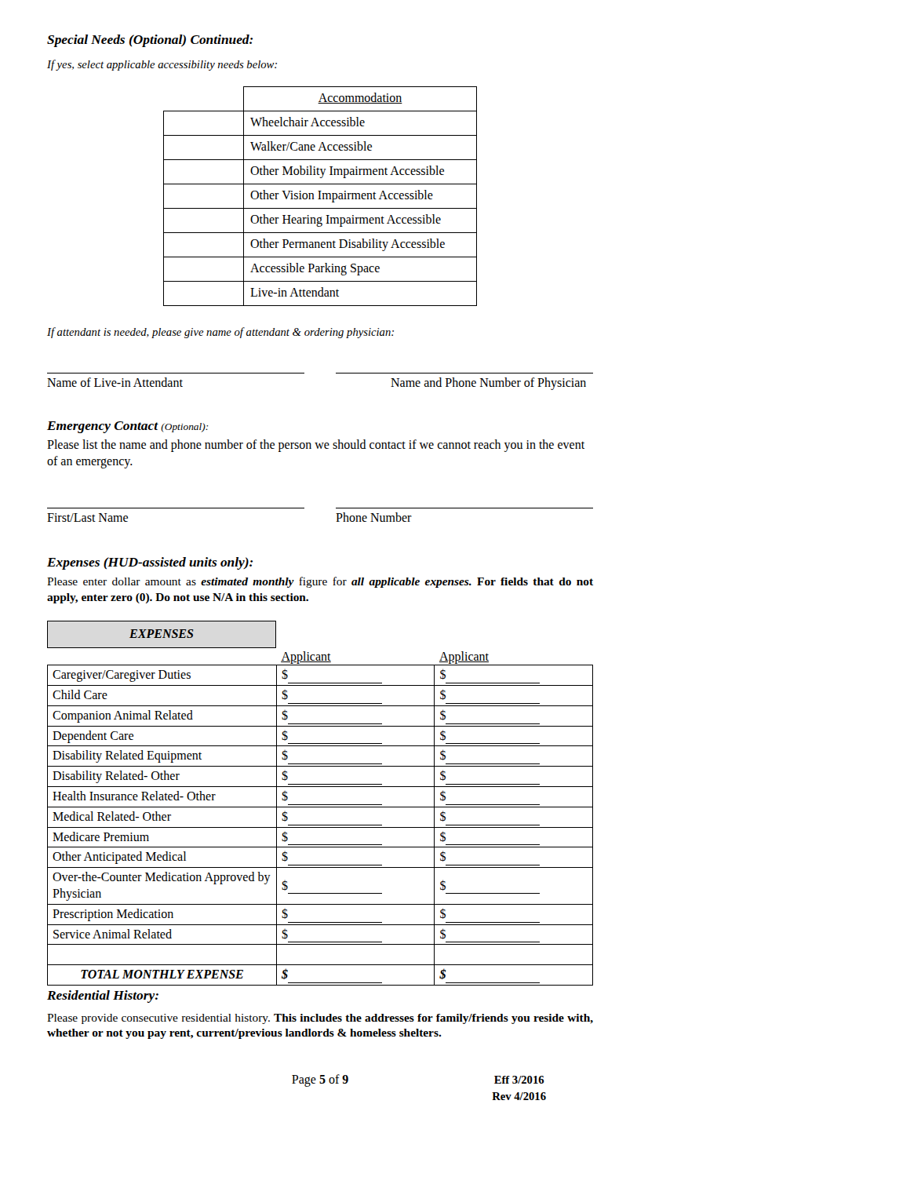Special Needs (Optional) Continued:
If yes, select applicable accessibility needs below:
| | Accommodation |
| | Wheelchair Accessible |
| | Walker/Cane Accessible |
| | Other Mobility Impairment Accessible |
| | Other Vision Impairment Accessible |
| | Other Hearing Impairment Accessible |
| | Other Permanent Disability Accessible |
| | Accessible Parking Space |
| | Live-in Attendant |
If attendant is needed, please give name of attendant & ordering physician:
Name of Live-in Attendant
Name and Phone Number of Physician
Emergency Contact (Optional):
Please list the name and phone number of the person we should contact if we cannot reach you in the event of an emergency.
First/Last Name
Phone Number
Expenses (HUD-assisted units only):
Please enter dollar amount as estimated monthly figure for all applicable expenses. For fields that do not apply, enter zero (0). Do not use N/A in this section.
EXPENSES
| | Applicant | Applicant |
| Caregiver/Caregiver Duties | $ | $ |
| Child Care | $ | $ |
| Companion Animal Related | $ | $ |
| Dependent Care | $ | $ |
| Disability Related Equipment | $ | $ |
| Disability Related- Other | $ | $ |
| Health Insurance Related- Other | $ | $ |
| Medical Related- Other | $ | $ |
| Medicare Premium | $ | $ |
| Other Anticipated Medical | $ | $ |
| Over-the-Counter Medication Approved by Physician | $ | $ |
| Prescription Medication | $ | $ |
| Service Animal Related | $ | $ |
| TOTAL MONTHLY EXPENSE | $ | $ |
Residential History:
Please provide consecutive residential history. This includes the addresses for family/friends you reside with, whether or not you pay rent, current/previous landlords & homeless shelters.
Page 5 of 9
Eff 3/2016
Rev 4/2016